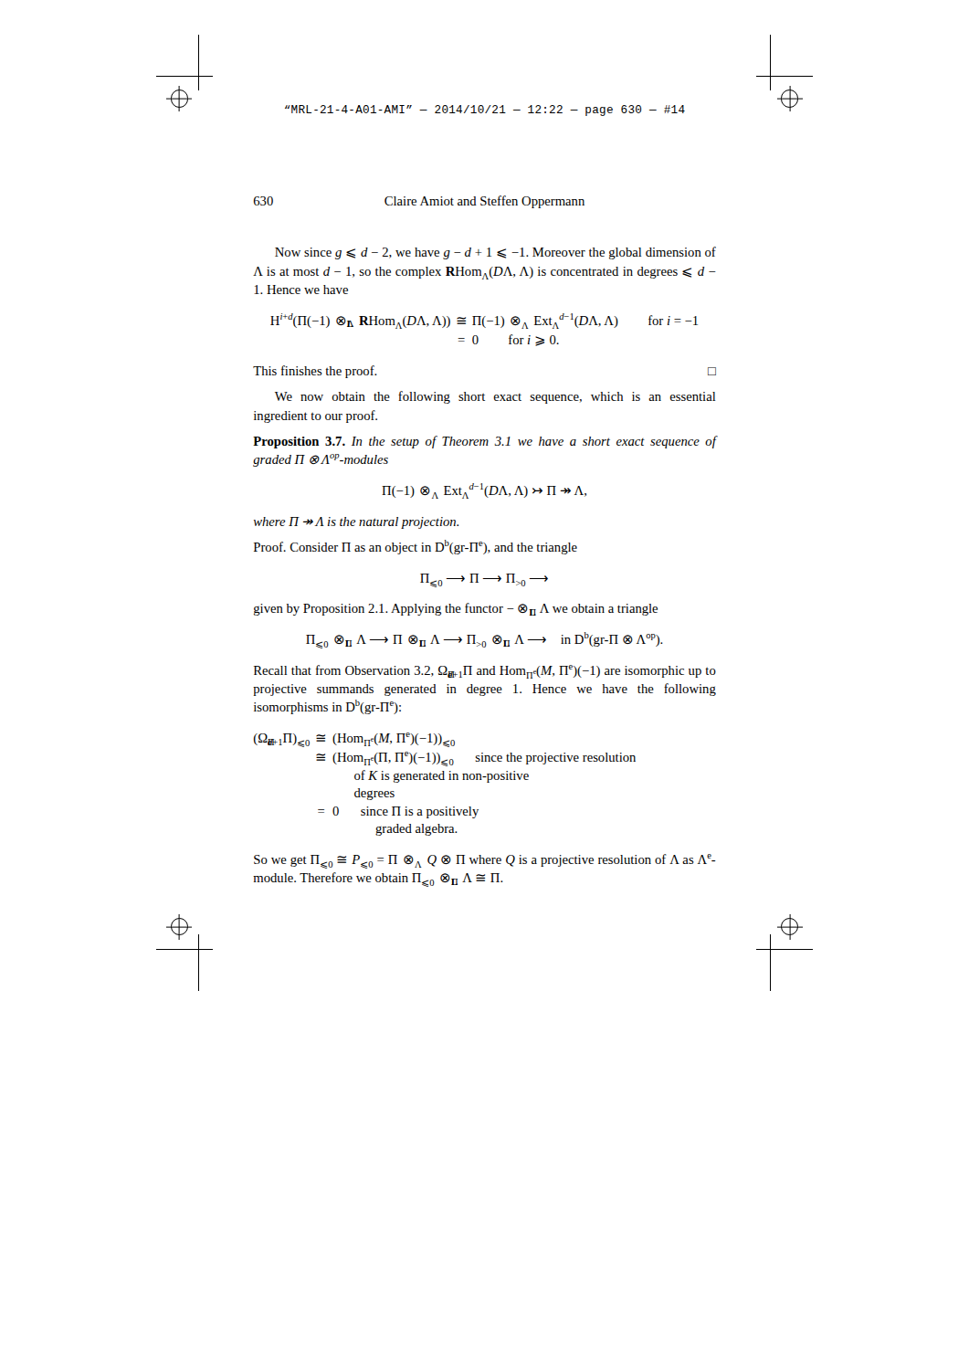“MRL-21-4-A01-AMI” — 2014/10/21 — 12:22 — page 630 — #14
630
Claire Amiot and Steffen Oppermann
Now since g ⩽ d − 2, we have g − d + 1 ⩽ −1. Moreover the global dimension of Λ is at most d − 1, so the complex RHomΛ(DΛ, Λ) is concentrated in degrees ⩽ d − 1. Hence we have
Hi+d(Π(−1) ⊗LΛ RHomΛ(DΛ, Λ)) ≅ Π(−1) ⊗Λ ExtΛd−1(DΛ, Λ)for i = −1 = 0for i ⩾ 0.
This finishes the proof.□
We now obtain the following short exact sequence, which is an essential ingredient to our proof.
Proposition 3.7. In the setup of Theorem 3.1 we have a short exact sequence of graded Π ⊗ Λop-modules
Π(−1) ⊗Λ ExtΛd−1(DΛ, Λ) ↣ Π ↠ Λ,
where Π ↠ Λ is the natural projection.
Proof. Consider Π as an object in Db(gr-Πe), and the triangle
Π⩽0 ⟶ Π ⟶ Π>0 ⟶
given by Proposition 2.1. Applying the functor − ⊗LΠ Λ we obtain a triangle
Π⩽0 ⊗LΠ Λ ⟶ Π ⊗LΠ Λ ⟶ Π>0 ⊗LΠ Λ ⟶ in Db(gr-Π ⊗ Λop).
Recall that from Observation 3.2, Ωd+1Πe Π and HomΠe(M, Πe)(−1) are isomorphic up to projective summands generated in degree 1. Hence we have the following isomorphisms in Db(gr-Πe):
(Ωd+1Πe Π)⩽0 ≅ (HomΠe(M, Πe)(−1))⩽0 ≅ (HomΠe(Π, Πe)(−1))⩽0since the projective resolution of K is generated in non-positive degrees = 0since Π is a positively graded algebra.
So we get Π⩽0 ≅ P⩽0 = Π ⊗Λ Q ⊗ Π where Q is a projective resolution of Λ as Λe-module. Therefore we obtain Π⩽0 ⊗LΠ Λ ≅ Π.